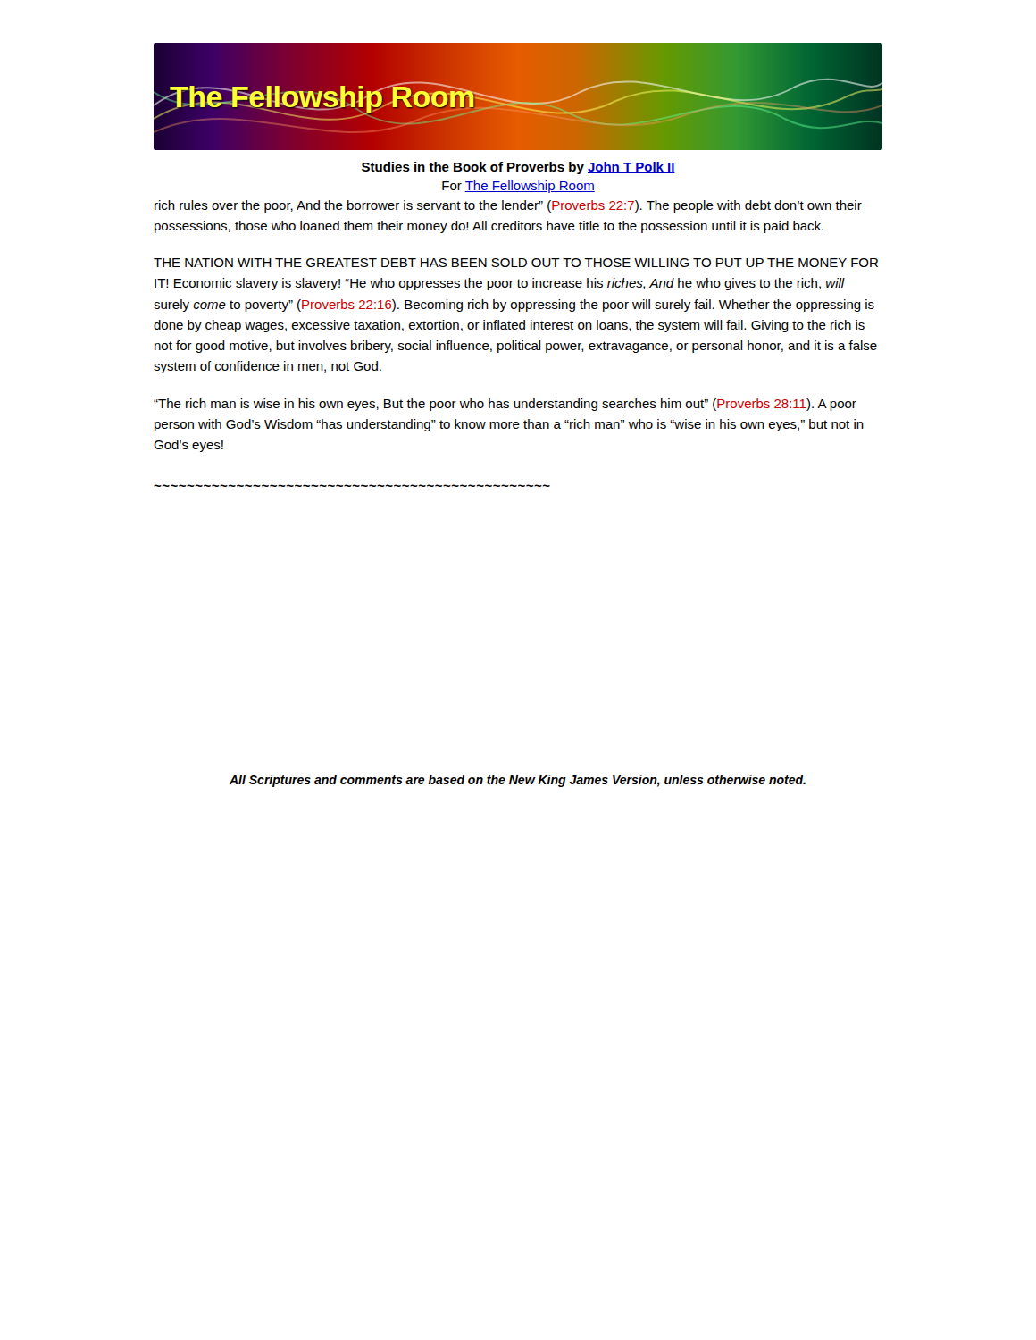The Fellowship Room
Studies in the Book of Proverbs by John T Polk II For The Fellowship Room
rich rules over the poor, And the borrower is servant to the lender” (Proverbs 22:7). The people with debt don’t own their possessions, those who loaned them their money do! All creditors have title to the possession until it is paid back.
The nation with the greatest debt has been sold out to those willing to put up the money for it! Economic slavery is slavery! “He who oppresses the poor to increase his riches, And he who gives to the rich, will surely come to poverty” (Proverbs 22:16). Becoming rich by oppressing the poor will surely fail. Whether the oppressing is done by cheap wages, excessive taxation, extortion, or inflated interest on loans, the system will fail. Giving to the rich is not for good motive, but involves bribery, social influence, political power, extravagance, or personal honor, and it is a false system of confidence in men, not God.
“The rich man is wise in his own eyes, But the poor who has understanding searches him out” (Proverbs 28:11). A poor person with God’s Wisdom “has understanding” to know more than a “rich man” who is “wise in his own eyes,” but not in God’s eyes!
~~~~~~~~~~~~~~~~~~~~~~~~~~~~~~~~~~~~~~~~~~~~~~~~
All Scriptures and comments are based on the New King James Version, unless otherwise noted.